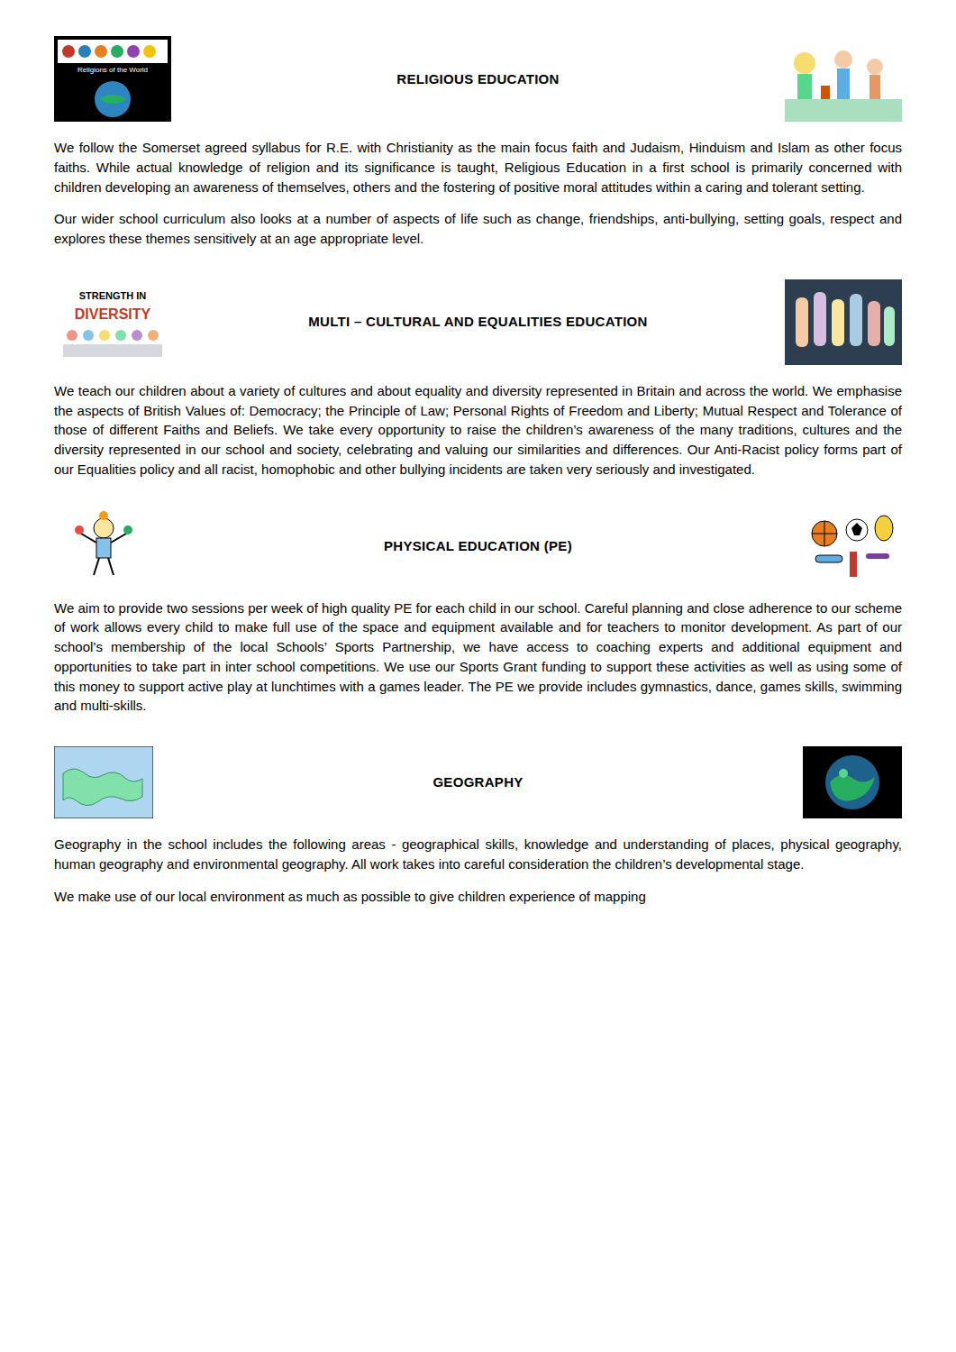Religions of the World
RELIGIOUS EDUCATION
We follow the Somerset agreed syllabus for R.E. with Christianity as the main focus faith and Judaism, Hinduism and Islam as other focus faiths. While actual knowledge of religion and its significance is taught, Religious Education in a first school is primarily concerned with children developing an awareness of themselves, others and the fostering of positive moral attitudes within a caring and tolerant setting.
Our wider school curriculum also looks at a number of aspects of life such as change, friendships, anti-bullying, setting goals, respect and explores these themes sensitively at an age appropriate level.
STRENGTH IN DIVERSITY
MULTI – CULTURAL AND EQUALITIES EDUCATION
We teach our children about a variety of cultures and about equality and diversity represented in Britain and across the world. We emphasise the aspects of British Values of: Democracy; the Principle of Law; Personal Rights of Freedom and Liberty; Mutual Respect and Tolerance of those of different Faiths and Beliefs. We take every opportunity to raise the children’s awareness of the many traditions, cultures and the diversity represented in our school and society, celebrating and valuing our similarities and differences. Our Anti-Racist policy forms part of our Equalities policy and all racist, homophobic and other bullying incidents are taken very seriously and investigated.
PHYSICAL EDUCATION (PE)
We aim to provide two sessions per week of high quality PE for each child in our school. Careful planning and close adherence to our scheme of work allows every child to make full use of the space and equipment available and for teachers to monitor development. As part of our school’s membership of the local Schools’ Sports Partnership, we have access to coaching experts and additional equipment and opportunities to take part in inter school competitions. We use our Sports Grant funding to support these activities as well as using some of this money to support active play at lunchtimes with a games leader. The PE we provide includes gymnastics, dance, games skills, swimming and multi-skills.
GEOGRAPHY
Geography in the school includes the following areas - geographical skills, knowledge and understanding of places, physical geography, human geography and environmental geography. All work takes into careful consideration the children’s developmental stage.
We make use of our local environment as much as possible to give children experience of mapping